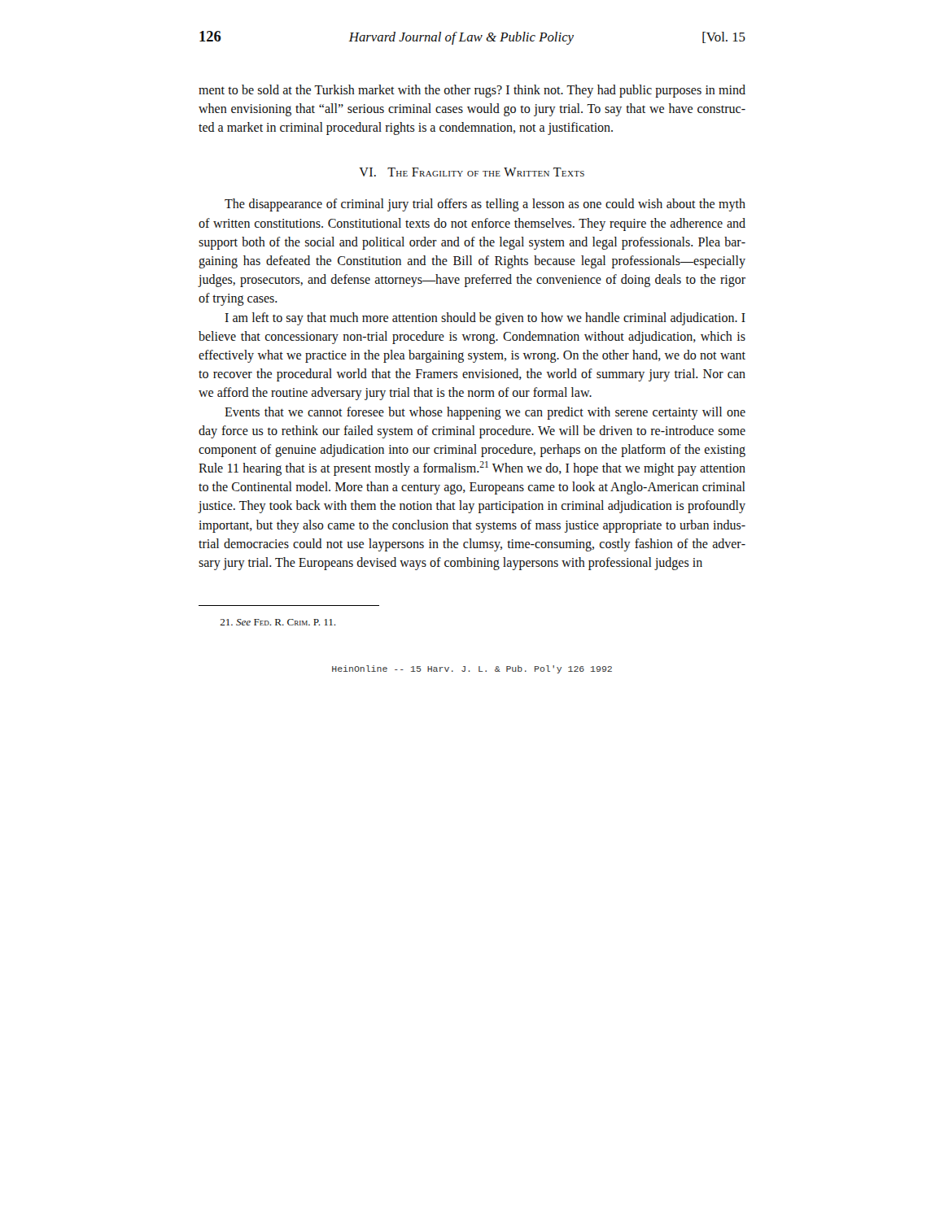126 Harvard Journal of Law & Public Policy [Vol. 15
ment to be sold at the Turkish market with the other rugs? I think not. They had public purposes in mind when envisioning that “all” serious criminal cases would go to jury trial. To say that we have constructed a market in criminal procedural rights is a condemnation, not a justification.
VI. The Fragility of the Written Texts
The disappearance of criminal jury trial offers as telling a lesson as one could wish about the myth of written constitutions. Constitutional texts do not enforce themselves. They require the adherence and support both of the social and political order and of the legal system and legal professionals. Plea bargaining has defeated the Constitution and the Bill of Rights because legal professionals—especially judges, prosecutors, and defense attorneys—have preferred the convenience of doing deals to the rigor of trying cases.
I am left to say that much more attention should be given to how we handle criminal adjudication. I believe that concessionary non-trial procedure is wrong. Condemnation without adjudication, which is effectively what we practice in the plea bargaining system, is wrong. On the other hand, we do not want to recover the procedural world that the Framers envisioned, the world of summary jury trial. Nor can we afford the routine adversary jury trial that is the norm of our formal law.
Events that we cannot foresee but whose happening we can predict with serene certainty will one day force us to rethink our failed system of criminal procedure. We will be driven to re-introduce some component of genuine adjudication into our criminal procedure, perhaps on the platform of the existing Rule 11 hearing that is at present mostly a formalism.21 When we do, I hope that we might pay attention to the Continental model. More than a century ago, Europeans came to look at Anglo-American criminal justice. They took back with them the notion that lay participation in criminal adjudication is profoundly important, but they also came to the conclusion that systems of mass justice appropriate to urban industrial democracies could not use laypersons in the clumsy, time-consuming, costly fashion of the adversary jury trial. The Europeans devised ways of combining laypersons with professional judges in
21. See Fed. R. Crim. P. 11.
HeinOnline -- 15 Harv. J. L. & Pub. Pol'y 126 1992